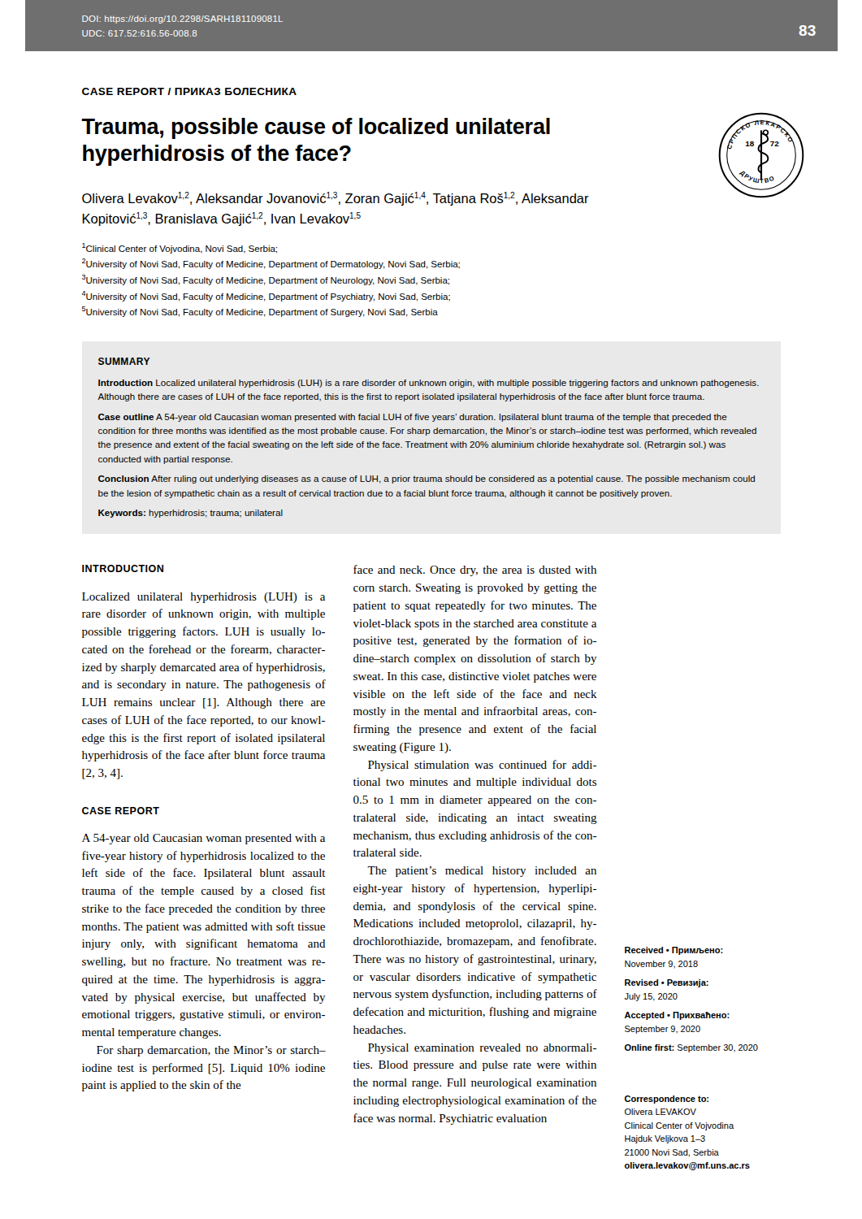DOI: https://doi.org/10.2298/SARH181109081L
UDC: 617.52:616.56-008.8
83
18 72 СРПСКО ЛЕКАРСКО ДРУШТВО
CASE REPORT / ПРИКАЗ БОЛЕСНИКА
Trauma, possible cause of localized unilateral hyperhidrosis of the face?
Olivera Levakov1,2, Aleksandar Jovanović1,3, Zoran Gajić1,4, Tatjana Roš1,2, Aleksandar Kopitović1,3, Branislava Gajić1,2, Ivan Levakov1,5
1Clinical Center of Vojvodina, Novi Sad, Serbia;
2University of Novi Sad, Faculty of Medicine, Department of Dermatology, Novi Sad, Serbia;
3University of Novi Sad, Faculty of Medicine, Department of Neurology, Novi Sad, Serbia;
4University of Novi Sad, Faculty of Medicine, Department of Psychiatry, Novi Sad, Serbia;
5University of Novi Sad, Faculty of Medicine, Department of Surgery, Novi Sad, Serbia
SUMMARY
Introduction Localized unilateral hyperhidrosis (LUH) is a rare disorder of unknown origin, with multiple possible triggering factors and unknown pathogenesis. Although there are cases of LUH of the face reported, this is the first to report isolated ipsilateral hyperhidrosis of the face after blunt force trauma.
Case outline A 54-year old Caucasian woman presented with facial LUH of five years’ duration. Ipsilateral blunt trauma of the temple that preceded the condition for three months was identified as the most probable cause. For sharp demarcation, the Minor’s or starch–iodine test was performed, which revealed the presence and extent of the facial sweating on the left side of the face. Treatment with 20% aluminium chloride hexahydrate sol. (Retrargin sol.) was conducted with partial response.
Conclusion After ruling out underlying diseases as a cause of LUH, a prior trauma should be considered as a potential cause. The possible mechanism could be the lesion of sympathetic chain as a result of cervical traction due to a facial blunt force trauma, although it cannot be positively proven.
Keywords: hyperhidrosis; trauma; unilateral
INTRODUCTION
Localized unilateral hyperhidrosis (LUH) is a rare disorder of unknown origin, with multiple possible triggering factors. LUH is usually located on the forehead or the forearm, characterized by sharply demarcated area of hyperhidrosis, and is secondary in nature. The pathogenesis of LUH remains unclear [1]. Although there are cases of LUH of the face reported, to our knowledge this is the first report of isolated ipsilateral hyperhidrosis of the face after blunt force trauma [2, 3, 4].
CASE REPORT
A 54-year old Caucasian woman presented with a five-year history of hyperhidrosis localized to the left side of the face. Ipsilateral blunt assault trauma of the temple caused by a closed fist strike to the face preceded the condition by three months. The patient was admitted with soft tissue injury only, with significant hematoma and swelling, but no fracture. No treatment was required at the time. The hyperhidrosis is aggravated by physical exercise, but unaffected by emotional triggers, gustative stimuli, or environmental temperature changes.
For sharp demarcation, the Minor’s or starch–iodine test is performed [5]. Liquid 10% iodine paint is applied to the skin of the
face and neck. Once dry, the area is dusted with corn starch. Sweating is provoked by getting the patient to squat repeatedly for two minutes. The violet-black spots in the starched area constitute a positive test, generated by the formation of iodine–starch complex on dissolution of starch by sweat. In this case, distinctive violet patches were visible on the left side of the face and neck mostly in the mental and infraorbital areas, confirming the presence and extent of the facial sweating (Figure 1).
Physical stimulation was continued for additional two minutes and multiple individual dots 0.5 to 1 mm in diameter appeared on the contralateral side, indicating an intact sweating mechanism, thus excluding anhidrosis of the contralateral side.
The patient’s medical history included an eight-year history of hypertension, hyperlipidemia, and spondylosis of the cervical spine. Medications included metoprolol, cilazapril, hydrochlorothiazide, bromazepam, and fenofibrate. There was no history of gastrointestinal, urinary, or vascular disorders indicative of sympathetic nervous system dysfunction, including patterns of defecation and micturition, flushing and migraine headaches.
Physical examination revealed no abnormalities. Blood pressure and pulse rate were within the normal range. Full neurological examination including electrophysiological examination of the face was normal. Psychiatric evaluation
Received • Примљено:
November 9, 2018
Revised • Ревизија:
July 15, 2020
Accepted • Прихваћено:
September 9, 2020
Online first: September 30, 2020
Correspondence to:
Olivera LEVAKOV
Clinical Center of Vojvodina
Hajduk Veljkova 1–3
21000 Novi Sad, Serbia
olivera.levakov@mf.uns.ac.rs